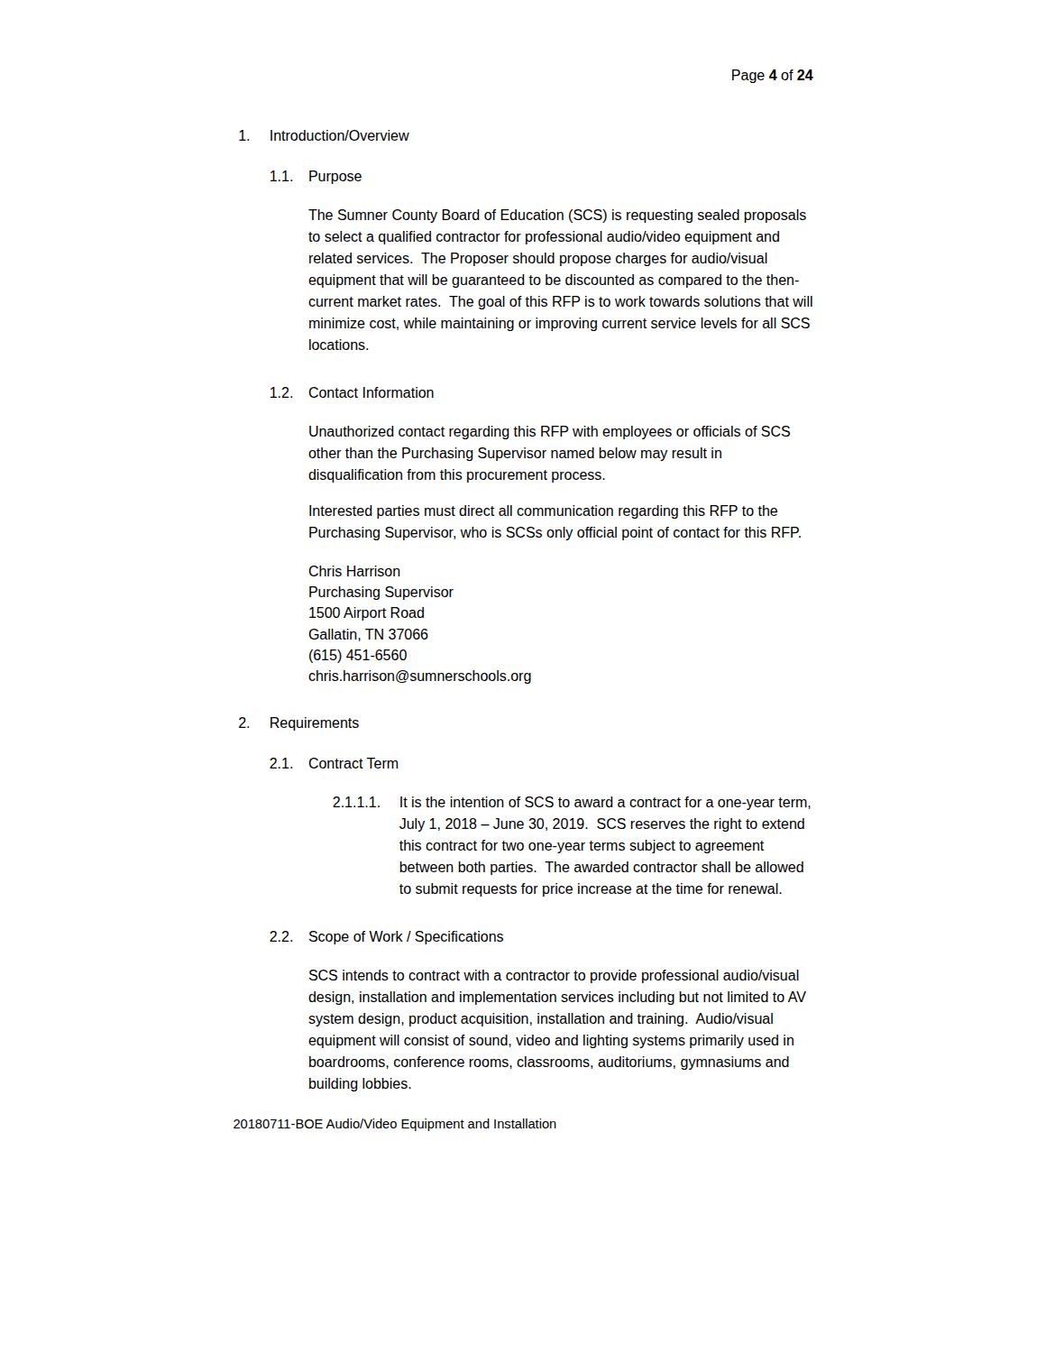Page 4 of 24
Introduction/Overview
Purpose
The Sumner County Board of Education (SCS) is requesting sealed proposals to select a qualified contractor for professional audio/video equipment and related services. The Proposer should propose charges for audio/visual equipment that will be guaranteed to be discounted as compared to the then-current market rates. The goal of this RFP is to work towards solutions that will minimize cost, while maintaining or improving current service levels for all SCS locations.
Contact Information
Unauthorized contact regarding this RFP with employees or officials of SCS other than the Purchasing Supervisor named below may result in disqualification from this procurement process.
Interested parties must direct all communication regarding this RFP to the Purchasing Supervisor, who is SCSs only official point of contact for this RFP.
Chris Harrison
Purchasing Supervisor
1500 Airport Road
Gallatin, TN 37066
(615) 451-6560
chris.harrison@sumnerschools.org
Requirements
Contract Term
It is the intention of SCS to award a contract for a one-year term, July 1, 2018 – June 30, 2019. SCS reserves the right to extend this contract for two one-year terms subject to agreement between both parties. The awarded contractor shall be allowed to submit requests for price increase at the time for renewal.
Scope of Work / Specifications
SCS intends to contract with a contractor to provide professional audio/visual design, installation and implementation services including but not limited to AV system design, product acquisition, installation and training. Audio/visual equipment will consist of sound, video and lighting systems primarily used in boardrooms, conference rooms, classrooms, auditoriums, gymnasiums and building lobbies.
20180711-BOE Audio/Video Equipment and Installation